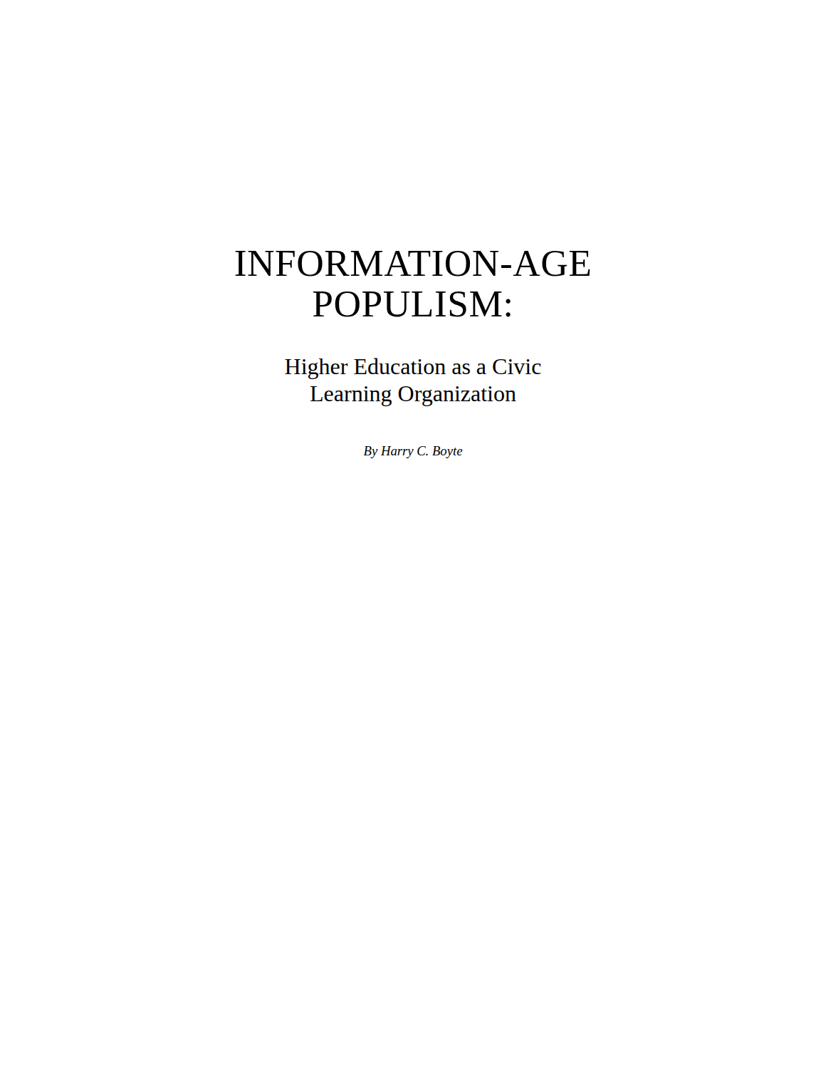INFORMATION-AGE
POPULISM:
Higher Education as a Civic
Learning Organization
By Harry C. Boyte